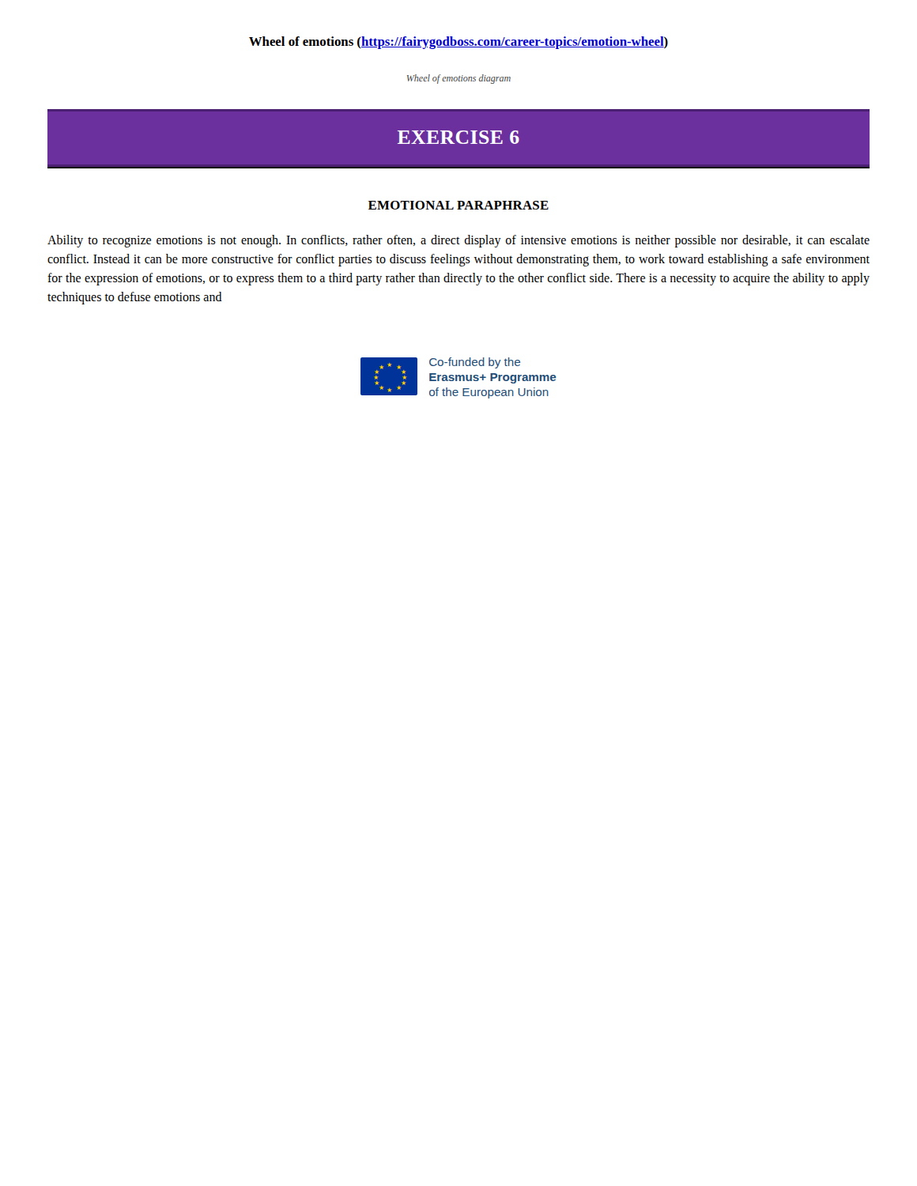Wheel of emotions (https://fairygodboss.com/career-topics/emotion-wheel)
Wheel of emotions diagram
EXERCISE 6
EMOTIONAL PARAPHRASE
Ability to recognize emotions is not enough. In conflicts, rather often, a direct display of intensive emotions is neither possible nor desirable, it can escalate conflict. Instead it can be more constructive for conflict parties to discuss feelings without demonstrating them, to work toward establishing a safe environment for the expression of emotions, or to express them to a third party rather than directly to the other conflict side. There is a necessity to acquire the ability to apply techniques to defuse emotions and
★ ★ ★ ★ ★ ★ ★ ★ ★ ★ ★ ★
Co-funded by the
Erasmus+ Programme
of the European Union